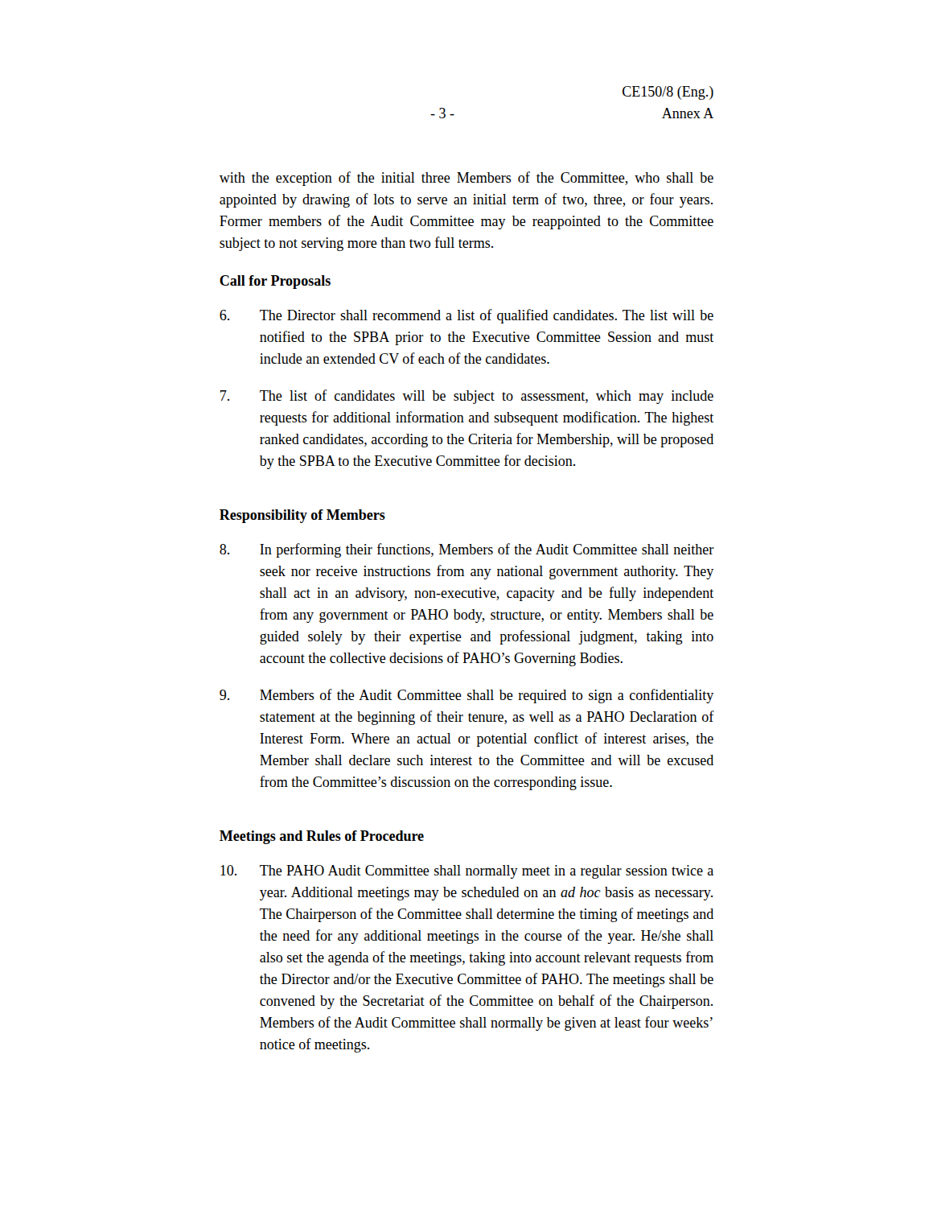CE150/8 (Eng.)
- 3 - Annex A
with the exception of the initial three Members of the Committee, who shall be appointed by drawing of lots to serve an initial term of two, three, or four years. Former members of the Audit Committee may be reappointed to the Committee subject to not serving more than two full terms.
Call for Proposals
6.
The Director shall recommend a list of qualified candidates. The list will be notified to the SPBA prior to the Executive Committee Session and must include an extended CV of each of the candidates.
7.
The list of candidates will be subject to assessment, which may include requests for additional information and subsequent modification. The highest ranked candidates, according to the Criteria for Membership, will be proposed by the SPBA to the Executive Committee for decision.
Responsibility of Members
8.
In performing their functions, Members of the Audit Committee shall neither seek nor receive instructions from any national government authority. They shall act in an advisory, non-executive, capacity and be fully independent from any government or PAHO body, structure, or entity. Members shall be guided solely by their expertise and professional judgment, taking into account the collective decisions of PAHO’s Governing Bodies.
9.
Members of the Audit Committee shall be required to sign a confidentiality statement at the beginning of their tenure, as well as a PAHO Declaration of Interest Form. Where an actual or potential conflict of interest arises, the Member shall declare such interest to the Committee and will be excused from the Committee’s discussion on the corresponding issue.
Meetings and Rules of Procedure
10.
The PAHO Audit Committee shall normally meet in a regular session twice a year. Additional meetings may be scheduled on an ad hoc basis as necessary. The Chairperson of the Committee shall determine the timing of meetings and the need for any additional meetings in the course of the year. He/she shall also set the agenda of the meetings, taking into account relevant requests from the Director and/or the Executive Committee of PAHO. The meetings shall be convened by the Secretariat of the Committee on behalf of the Chairperson. Members of the Audit Committee shall normally be given at least four weeks’ notice of meetings.